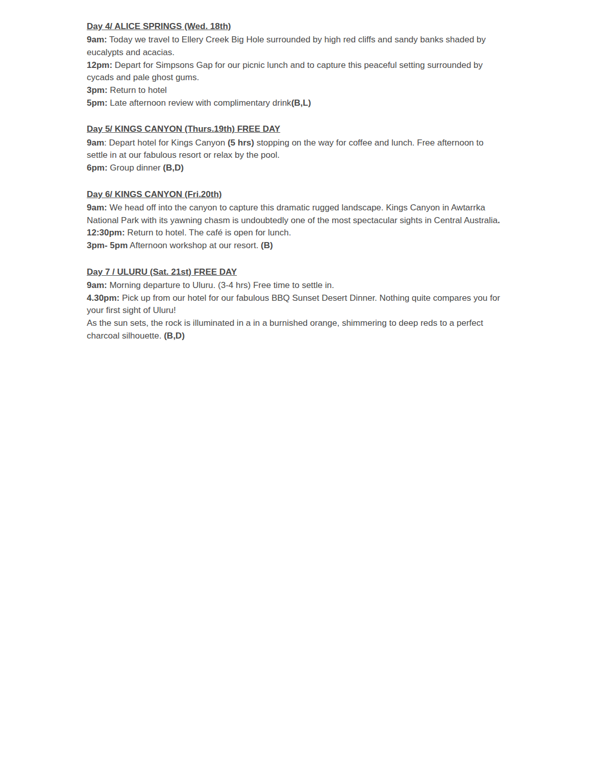Day 4/ ALICE SPRINGS (Wed. 18th)
9am: Today we travel to Ellery Creek Big Hole surrounded by high red cliffs and sandy banks shaded by eucalypts and acacias.
12pm: Depart for Simpsons Gap for our picnic lunch and to capture this peaceful setting surrounded by cycads and pale ghost gums.
3pm: Return to hotel
5pm: Late afternoon review with complimentary drink(B,L)
Day 5/ KINGS CANYON (Thurs.19th) FREE DAY
9am: Depart hotel for Kings Canyon (5 hrs) stopping on the way for coffee and lunch. Free afternoon to settle in at our fabulous resort or relax by the pool.
6pm: Group dinner (B,D)
Day 6/ KINGS CANYON (Fri.20th)
9am: We head off into the canyon to capture this dramatic rugged landscape. Kings Canyon in Awtarrka National Park with its yawning chasm is undoubtedly one of the most spectacular sights in Central Australia.
12:30pm: Return to hotel. The café is open for lunch.
3pm- 5pm Afternoon workshop at our resort. (B)
Day 7 / ULURU (Sat. 21st) FREE DAY
9am: Morning departure to Uluru. (3-4 hrs) Free time to settle in.
4.30pm: Pick up from our hotel for our fabulous BBQ Sunset Desert Dinner. Nothing quite compares you for your first sight of Uluru!
As the sun sets, the rock is illuminated in a in a burnished orange, shimmering to deep reds to a perfect charcoal silhouette. (B,D)